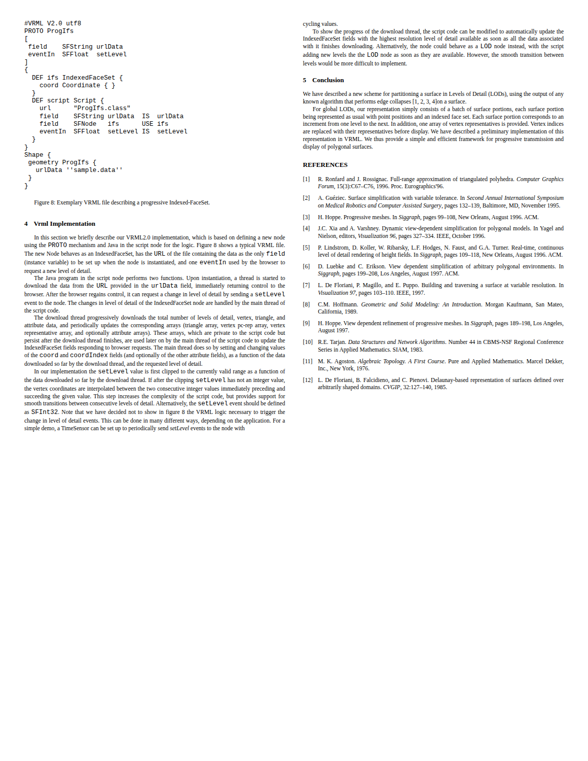#VRML V2.0 utf8
PROTO ProgIfs
[
 field    SFString urlData
 eventIn  SFFloat  setLevel
]
{
  DEF ifs IndexedFaceSet {
    coord Coordinate { }
  }
  DEF script Script {
    url      "ProgIfs.class"
    field    SFString urlData  IS  urlData
    field    SFNode   ifs      USE ifs
    eventIn  SFFloat  setLevel IS  setLevel
  }
}
Shape {
 geometry ProgIfs {
   urlData ''sample.data''
 }
}
Figure 8: Exemplary VRML file describing a progressive Indexed-FaceSet.
4 Vrml Implementation
In this section we briefly describe our VRML2.0 implementation, which is based on defining a new node using the PROTO mechanism and Java in the script node for the logic. Figure 8 shows a typical VRML file. The new Node behaves as an IndexedFaceSet, has the URL of the file containing the data as the only field (instance variable) to be set up when the node is instantiated, and one eventIn used by the browser to request a new level of detail.
The Java program in the script node performs two functions. Upon instantiation, a thread is started to download the data from the URL provided in the urlData field, immediately returning control to the browser. After the browser regains control, it can request a change in level of detail by sending a setLevel event to the node. The changes in level of detail of the IndexedFaceSet node are handled by the main thread of the script code.
The download thread progressively downloads the total number of levels of detail, vertex, triangle, and attribute data, and periodically updates the corresponding arrays (triangle array, vertex pc-rep array, vertex representative array, and optionally attribute arrays). These arrays, which are private to the script code but persist after the download thread finishes, are used later on by the main thread of the script code to update the IndexedFaceSet fields responding to browser requests. The main thread does so by setting and changing values of the coord and coordIndex fields (and optionally of the other attribute fields), as a function of the data downloaded so far by the download thread, and the requested level of detail.
In our implementation the setLevel value is first clipped to the currently valid range as a function of the data downloaded so far by the download thread. If after the clipping setLevel has not an integer value, the vertex coordinates are interpolated between the two consecutive integer values immediately preceding and succeeding the given value. This step increases the complexity of the script code, but provides support for smooth transitions between consecutive levels of detail. Alternatively, the setLevel event should be defined as SFInt32. Note that we have decided not to show in figure 8 the VRML logic necessary to trigger the change in level of detail events. This can be done in many different ways, depending on the application. For a simple demo, a TimeSensor can be set up to periodically send setLevel events to the node with
cycling values.
To show the progress of the download thread, the script code can be modified to automatically update the IndexedFaceSet fields with the highest resolution level of detail available as soon as all the data associated with it finishes downloading. Alternatively, the node could behave as a LOD node instead, with the script adding new levels the the LOD node as soon as they are available. However, the smooth transition between levels would be more difficult to implement.
5 Conclusion
We have described a new scheme for partitioning a surface in Levels of Detail (LODs), using the output of any known algorithm that performs edge collapses [1, 2, 3, 4]on a surface.
For global LODs, our representation simply consists of a batch of surface portions, each surface portion being represented as usual with point positions and an indexed face set. Each surface portion corresponds to an increment from one level to the next. In addition, one array of vertex representatives is provided. Vertex indices are replaced with their representatives before display. We have described a preliminary implementation of this representation in VRML. We thus provide a simple and efficient framework for progressive transmission and display of polygonal surfaces.
REFERENCES
[1] R. Ronfard and J. Rossignac. Full-range approximation of triangulated polyhedra. Computer Graphics Forum, 15(3):C67–C76, 1996. Proc. Eurographics'96.
[2] A. Guéziec. Surface simplification with variable tolerance. In Second Annual International Symposium on Medical Robotics and Computer Assisted Surgery, pages 132–139, Baltimore, MD, November 1995.
[3] H. Hoppe. Progressive meshes. In Siggraph, pages 99–108, New Orleans, August 1996. ACM.
[4] J.C. Xia and A. Varshney. Dynamic view-dependent simplification for polygonal models. In Yagel and Nielson, editors, Visualization 96, pages 327–334. IEEE, October 1996.
[5] P. Lindstrom, D. Koller, W. Ribarsky, L.F. Hodges, N. Faust, and G.A. Turner. Real-time, continuous level of detail rendering of height fields. In Siggraph, pages 109–118, New Orleans, August 1996. ACM.
[6] D. Luebke and C. Erikson. View dependent simplification of arbitrary polygonal environments. In Siggraph, pages 199–208, Los Angeles, August 1997. ACM.
[7] L. De Floriani, P. Magillo, and E. Puppo. Building and traversing a surface at variable resolution. In Visualization 97, pages 103–110. IEEE, 1997.
[8] C.M. Hoffmann. Geometric and Solid Modeling: An Introduction. Morgan Kaufmann, San Mateo, California, 1989.
[9] H. Hoppe. View dependent refinement of progressive meshes. In Siggraph, pages 189–198, Los Angeles, August 1997.
[10] R.E. Tarjan. Data Structures and Network Algorithms. Number 44 in CBMS-NSF Regional Conference Series in Applied Mathematics. SIAM, 1983.
[11] M. K. Agoston. Algebraic Topology. A First Course. Pure and Applied Mathematics. Marcel Dekker, Inc., New York, 1976.
[12] L. De Floriani, B. Falcidieno, and C. Pienovi. Delaunay-based representation of surfaces defined over arbitrarily shaped domains. CVGIP, 32:127–140, 1985.